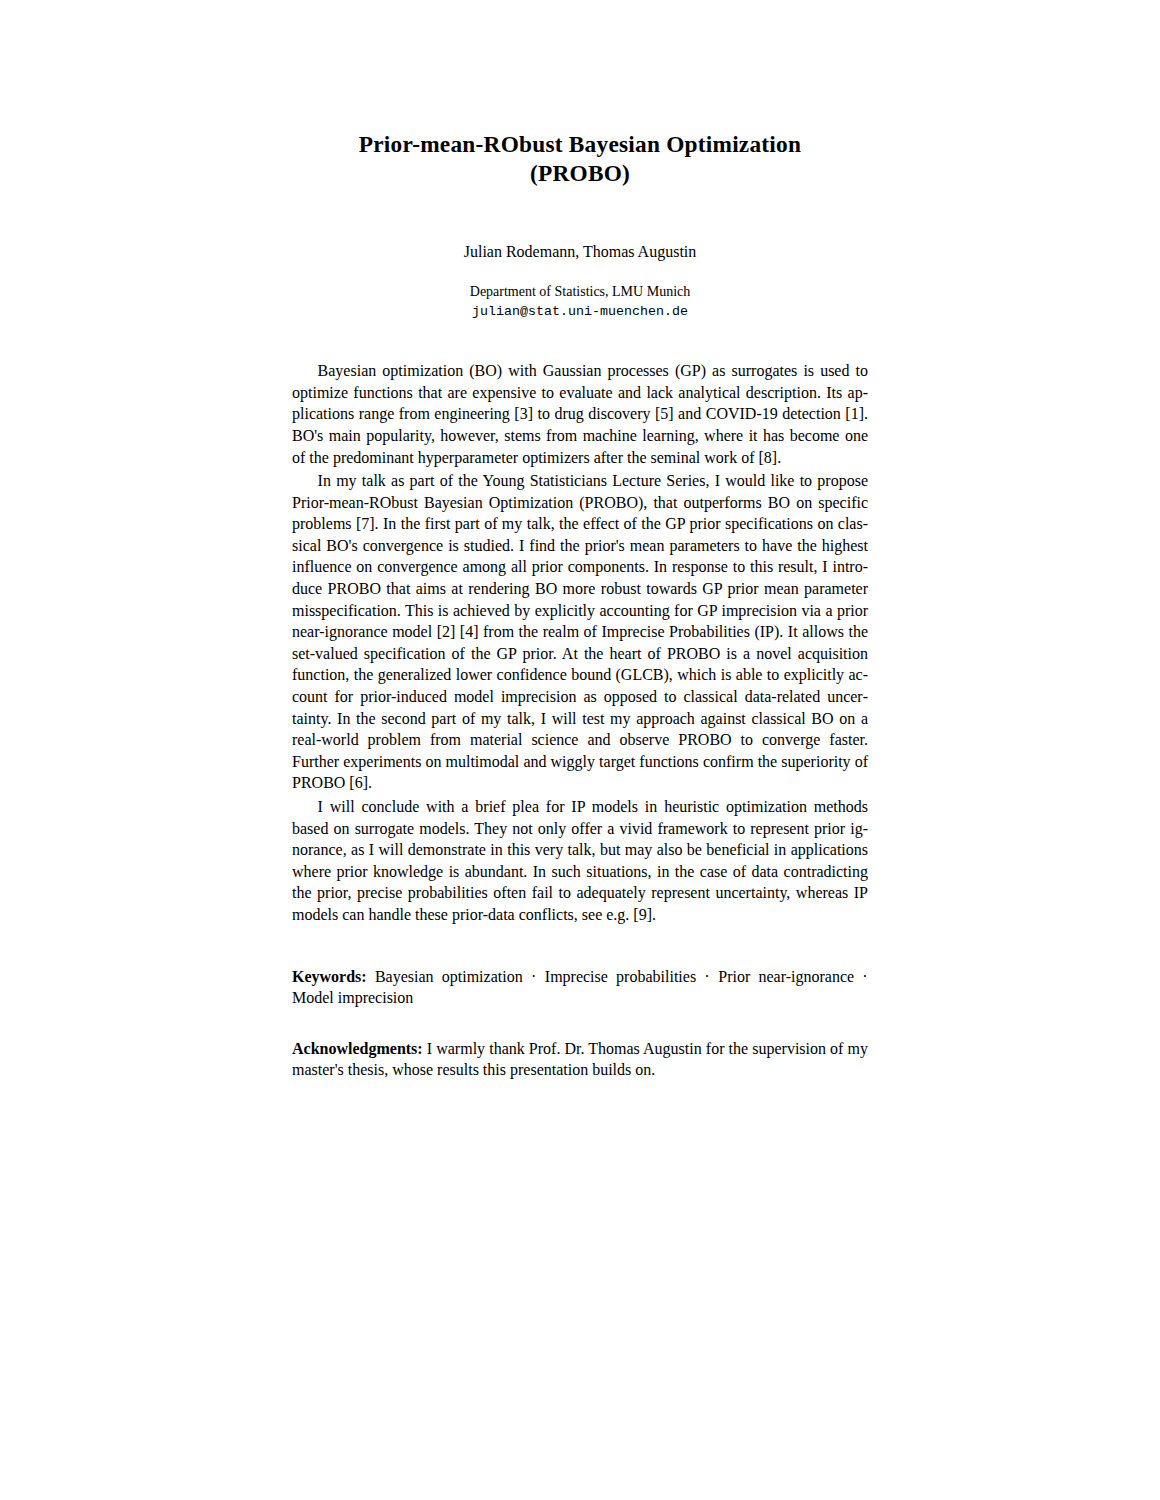Prior-mean-RObust Bayesian Optimization
(PROBO)
Julian Rodemann, Thomas Augustin
Department of Statistics, LMU Munich
julian@stat.uni-muenchen.de
Bayesian optimization (BO) with Gaussian processes (GP) as surrogates is used to optimize functions that are expensive to evaluate and lack analytical description. Its applications range from engineering [3] to drug discovery [5] and COVID-19 detection [1]. BO's main popularity, however, stems from machine learning, where it has become one of the predominant hyperparameter optimizers after the seminal work of [8].
In my talk as part of the Young Statisticians Lecture Series, I would like to propose Prior-mean-RObust Bayesian Optimization (PROBO), that outperforms BO on specific problems [7]. In the first part of my talk, the effect of the GP prior specifications on classical BO's convergence is studied. I find the prior's mean parameters to have the highest influence on convergence among all prior components. In response to this result, I introduce PROBO that aims at rendering BO more robust towards GP prior mean parameter misspecification. This is achieved by explicitly accounting for GP imprecision via a prior near-ignorance model [2] [4] from the realm of Imprecise Probabilities (IP). It allows the set-valued specification of the GP prior. At the heart of PROBO is a novel acquisition function, the generalized lower confidence bound (GLCB), which is able to explicitly account for prior-induced model imprecision as opposed to classical data-related uncertainty. In the second part of my talk, I will test my approach against classical BO on a real-world problem from material science and observe PROBO to converge faster. Further experiments on multimodal and wiggly target functions confirm the superiority of PROBO [6].
I will conclude with a brief plea for IP models in heuristic optimization methods based on surrogate models. They not only offer a vivid framework to represent prior ignorance, as I will demonstrate in this very talk, but may also be beneficial in applications where prior knowledge is abundant. In such situations, in the case of data contradicting the prior, precise probabilities often fail to adequately represent uncertainty, whereas IP models can handle these prior-data conflicts, see e.g. [9].
Keywords: Bayesian optimization · Imprecise probabilities · Prior near-ignorance · Model imprecision
Acknowledgments: I warmly thank Prof. Dr. Thomas Augustin for the supervision of my master's thesis, whose results this presentation builds on.